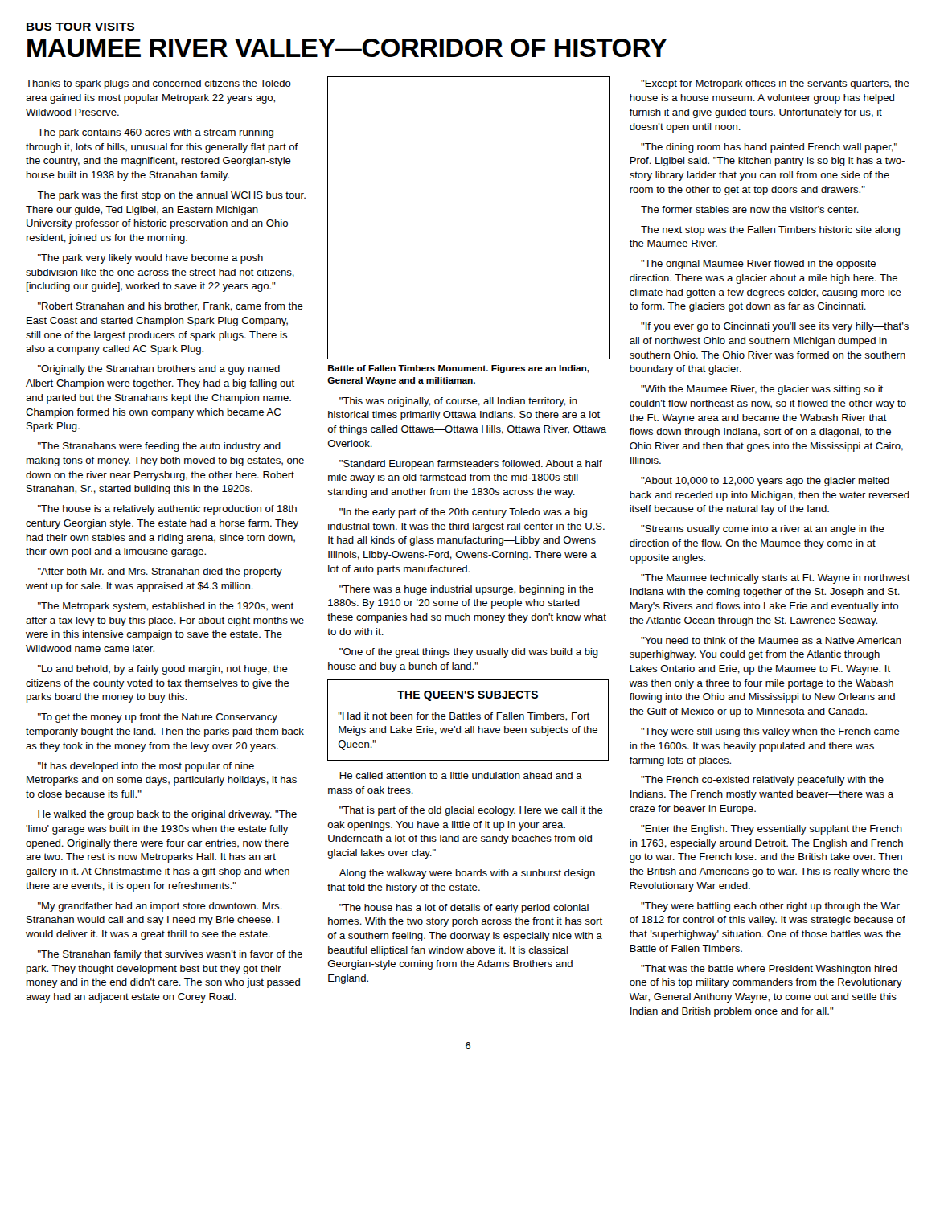BUS TOUR VISITS
MAUMEE RIVER VALLEY—CORRIDOR OF HISTORY
Thanks to spark plugs and concerned citizens the Toledo area gained its most popular Metropark 22 years ago, Wildwood Preserve.
The park contains 460 acres with a stream running through it, lots of hills, unusual for this generally flat part of the country, and the magnificent, restored Georgian-style house built in 1938 by the Stranahan family.
The park was the first stop on the annual WCHS bus tour. There our guide, Ted Ligibel, an Eastern Michigan University professor of historic preservation and an Ohio resident, joined us for the morning.
"The park very likely would have become a posh subdivision like the one across the street had not citizens, [including our guide], worked to save it 22 years ago."
"Robert Stranahan and his brother, Frank, came from the East Coast and started Champion Spark Plug Company, still one of the largest producers of spark plugs. There is also a company called AC Spark Plug.
"Originally the Stranahan brothers and a guy named Albert Champion were together. They had a big falling out and parted but the Stranahans kept the Champion name. Champion formed his own company which became AC Spark Plug.
"The Stranahans were feeding the auto industry and making tons of money. They both moved to big estates, one down on the river near Perrysburg, the other here. Robert Stranahan, Sr., started building this in the 1920s.
"The house is a relatively authentic reproduction of 18th century Georgian style. The estate had a horse farm. They had their own stables and a riding arena, since torn down, their own pool and a limousine garage.
"After both Mr. and Mrs. Stranahan died the property went up for sale. It was appraised at $4.3 million.
"The Metropark system, established in the 1920s, went after a tax levy to buy this place. For about eight months we were in this intensive campaign to save the estate. The Wildwood name came later.
"Lo and behold, by a fairly good margin, not huge, the citizens of the county voted to tax themselves to give the parks board the money to buy this.
"To get the money up front the Nature Conservancy temporarily bought the land. Then the parks paid them back as they took in the money from the levy over 20 years.
"It has developed into the most popular of nine Metroparks and on some days, particularly holidays, it has to close because its full."
He walked the group back to the original driveway. "The 'limo' garage was built in the 1930s when the estate fully opened. Originally there were four car entries, now there are two. The rest is now Metroparks Hall. It has an art gallery in it. At Christmastime it has a gift shop and when there are events, it is open for refreshments."
"My grandfather had an import store downtown. Mrs. Stranahan would call and say I need my Brie cheese. I would deliver it. It was a great thrill to see the estate.
"The Stranahan family that survives wasn't in favor of the park. They thought development best but they got their money and in the end didn't care. The son who just passed away had an adjacent estate on Corey Road.
Battle of Fallen Timbers Monument. Figures are an Indian, General Wayne and a militiaman.
"This was originally, of course, all Indian territory, in historical times primarily Ottawa Indians. So there are a lot of things called Ottawa—Ottawa Hills, Ottawa River, Ottawa Overlook.
"Standard European farmsteaders followed. About a half mile away is an old farmstead from the mid-1800s still standing and another from the 1830s across the way.
"In the early part of the 20th century Toledo was a big industrial town. It was the third largest rail center in the U.S. It had all kinds of glass manufacturing—Libby and Owens Illinois, Libby-Owens-Ford, Owens-Corning. There were a lot of auto parts manufactured.
"There was a huge industrial upsurge, beginning in the 1880s. By 1910 or '20 some of the people who started these companies had so much money they don't know what to do with it.
"One of the great things they usually did was build a big house and buy a bunch of land."
THE QUEEN'S SUBJECTS
"Had it not been for the Battles of Fallen Timbers, Fort Meigs and Lake Erie, we'd all have been subjects of the Queen."
He called attention to a little undulation ahead and a mass of oak trees.
"That is part of the old glacial ecology. Here we call it the oak openings. You have a little of it up in your area. Underneath a lot of this land are sandy beaches from old glacial lakes over clay."
Along the walkway were boards with a sunburst design that told the history of the estate.
"The house has a lot of details of early period colonial homes. With the two story porch across the front it has sort of a southern feeling. The doorway is especially nice with a beautiful elliptical fan window above it. It is classical Georgian-style coming from the Adams Brothers and England.
"Except for Metropark offices in the servants quarters, the house is a house museum. A volunteer group has helped furnish it and give guided tours. Unfortunately for us, it doesn't open until noon.
"The dining room has hand painted French wall paper," Prof. Ligibel said. "The kitchen pantry is so big it has a two-story library ladder that you can roll from one side of the room to the other to get at top doors and drawers."
The former stables are now the visitor's center.
The next stop was the Fallen Timbers historic site along the Maumee River.
"The original Maumee River flowed in the opposite direction. There was a glacier about a mile high here. The climate had gotten a few degrees colder, causing more ice to form. The glaciers got down as far as Cincinnati.
"If you ever go to Cincinnati you'll see its very hilly—that's all of northwest Ohio and southern Michigan dumped in southern Ohio. The Ohio River was formed on the southern boundary of that glacier.
"With the Maumee River, the glacier was sitting so it couldn't flow northeast as now, so it flowed the other way to the Ft. Wayne area and became the Wabash River that flows down through Indiana, sort of on a diagonal, to the Ohio River and then that goes into the Mississippi at Cairo, Illinois.
"About 10,000 to 12,000 years ago the glacier melted back and receded up into Michigan, then the water reversed itself because of the natural lay of the land.
"Streams usually come into a river at an angle in the direction of the flow. On the Maumee they come in at opposite angles.
"The Maumee technically starts at Ft. Wayne in northwest Indiana with the coming together of the St. Joseph and St. Mary's Rivers and flows into Lake Erie and eventually into the Atlantic Ocean through the St. Lawrence Seaway.
"You need to think of the Maumee as a Native American superhighway. You could get from the Atlantic through Lakes Ontario and Erie, up the Maumee to Ft. Wayne. It was then only a three to four mile portage to the Wabash flowing into the Ohio and Mississippi to New Orleans and the Gulf of Mexico or up to Minnesota and Canada.
"They were still using this valley when the French came in the 1600s. It was heavily populated and there was farming lots of places.
"The French co-existed relatively peacefully with the Indians. The French mostly wanted beaver—there was a craze for beaver in Europe.
"Enter the English. They essentially supplant the French in 1763, especially around Detroit. The English and French go to war. The French lose. and the British take over. Then the British and Americans go to war. This is really where the Revolutionary War ended.
"They were battling each other right up through the War of 1812 for control of this valley. It was strategic because of that 'superhighway' situation. One of those battles was the Battle of Fallen Timbers.
"That was the battle where President Washington hired one of his top military commanders from the Revolutionary War, General Anthony Wayne, to come out and settle this Indian and British problem once and for all."
6